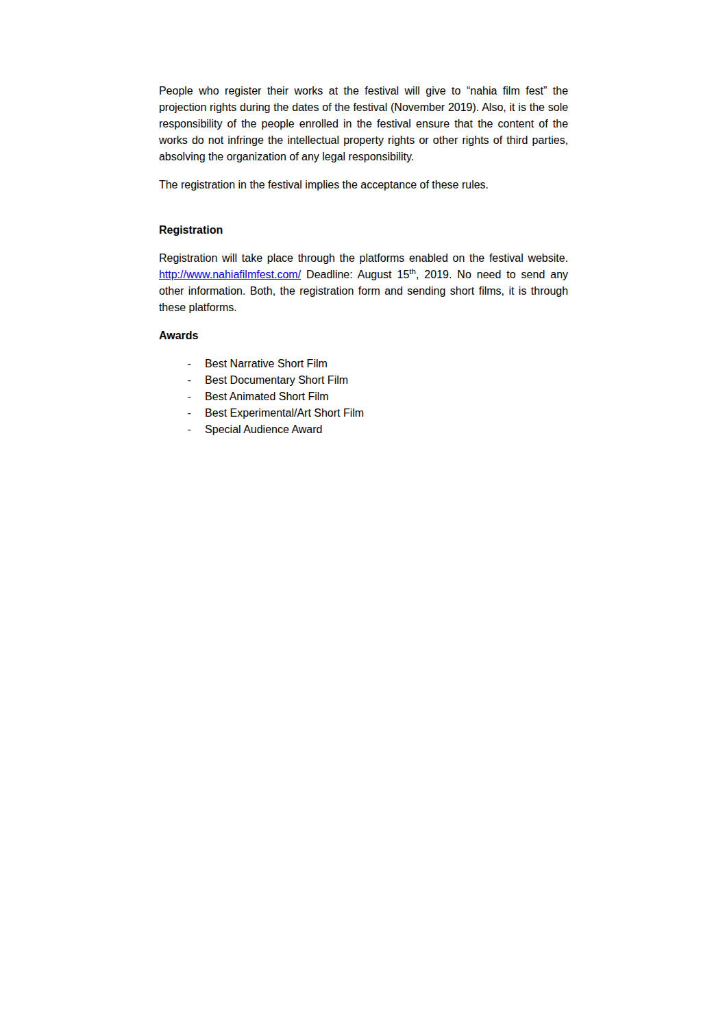People who register their works at the festival will give to “nahia film fest” the projection rights during the dates of the festival (November 2019). Also, it is the sole responsibility of the people enrolled in the festival ensure that the content of the works do not infringe the intellectual property rights or other rights of third parties, absolving the organization of any legal responsibility.
The registration in the festival implies the acceptance of these rules.
Registration
Registration will take place through the platforms enabled on the festival website. http://www.nahiafilmfest.com/ Deadline: August 15th, 2019. No need to send any other information. Both, the registration form and sending short films, it is through these platforms.
Awards
Best Narrative Short Film
Best Documentary Short Film
Best Animated Short Film
Best Experimental/Art Short Film
Special Audience Award